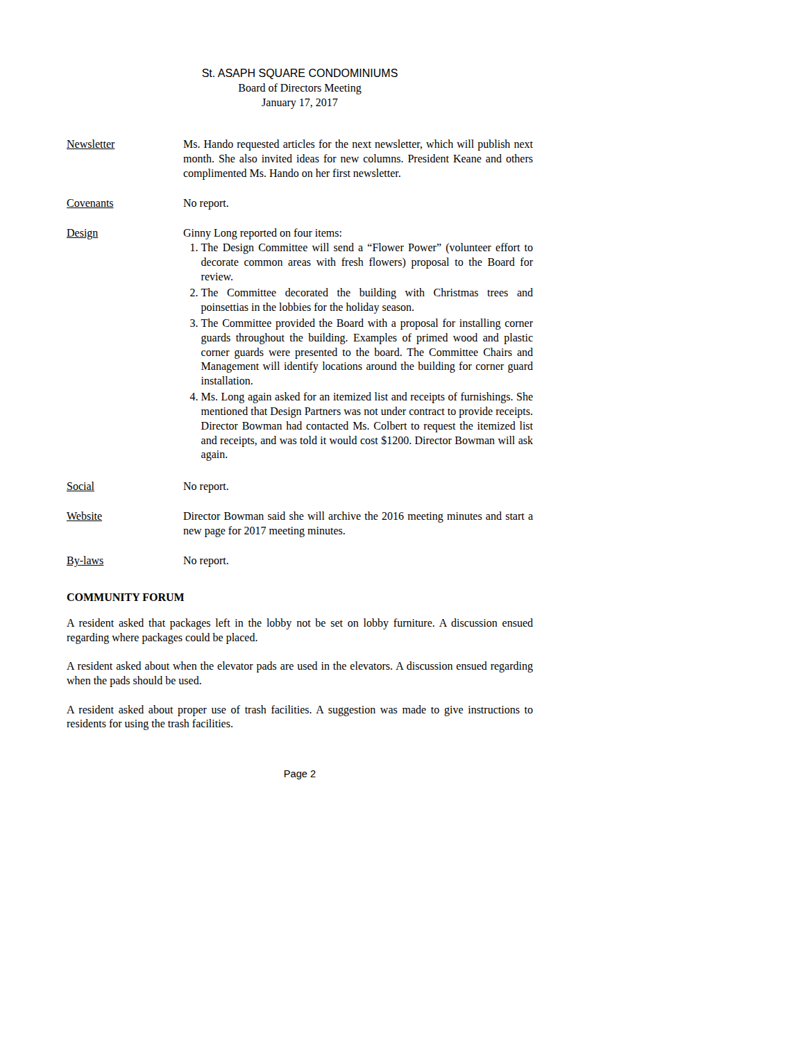St. ASAPH SQUARE CONDOMINIUMS
Board of Directors Meeting
January 17, 2017
| Newsletter | Ms. Hando requested articles for the next newsletter, which will publish next month. She also invited ideas for new columns. President Keane and others complimented Ms. Hando on her first newsletter. |
| Covenants | No report. |
| Design | Ginny Long reported on four items: The Design Committee will send a “Flower Power” (volunteer effort to decorate common areas with fresh flowers) proposal to the Board for review. The Committee decorated the building with Christmas trees and poinsettias in the lobbies for the holiday season. The Committee provided the Board with a proposal for installing corner guards throughout the building. Examples of primed wood and plastic corner guards were presented to the board. The Committee Chairs and Management will identify locations around the building for corner guard installation. Ms. Long again asked for an itemized list and receipts of furnishings. She mentioned that Design Partners was not under contract to provide receipts. Director Bowman had contacted Ms. Colbert to request the itemized list and receipts, and was told it would cost $1200. Director Bowman will ask again. |
| Social | No report. |
| Website | Director Bowman said she will archive the 2016 meeting minutes and start a new page for 2017 meeting minutes. |
| By-laws | No report. |
COMMUNITY FORUM
A resident asked that packages left in the lobby not be set on lobby furniture. A discussion ensued regarding where packages could be placed.
A resident asked about when the elevator pads are used in the elevators. A discussion ensued regarding when the pads should be used.
A resident asked about proper use of trash facilities. A suggestion was made to give instructions to residents for using the trash facilities.
Page 2